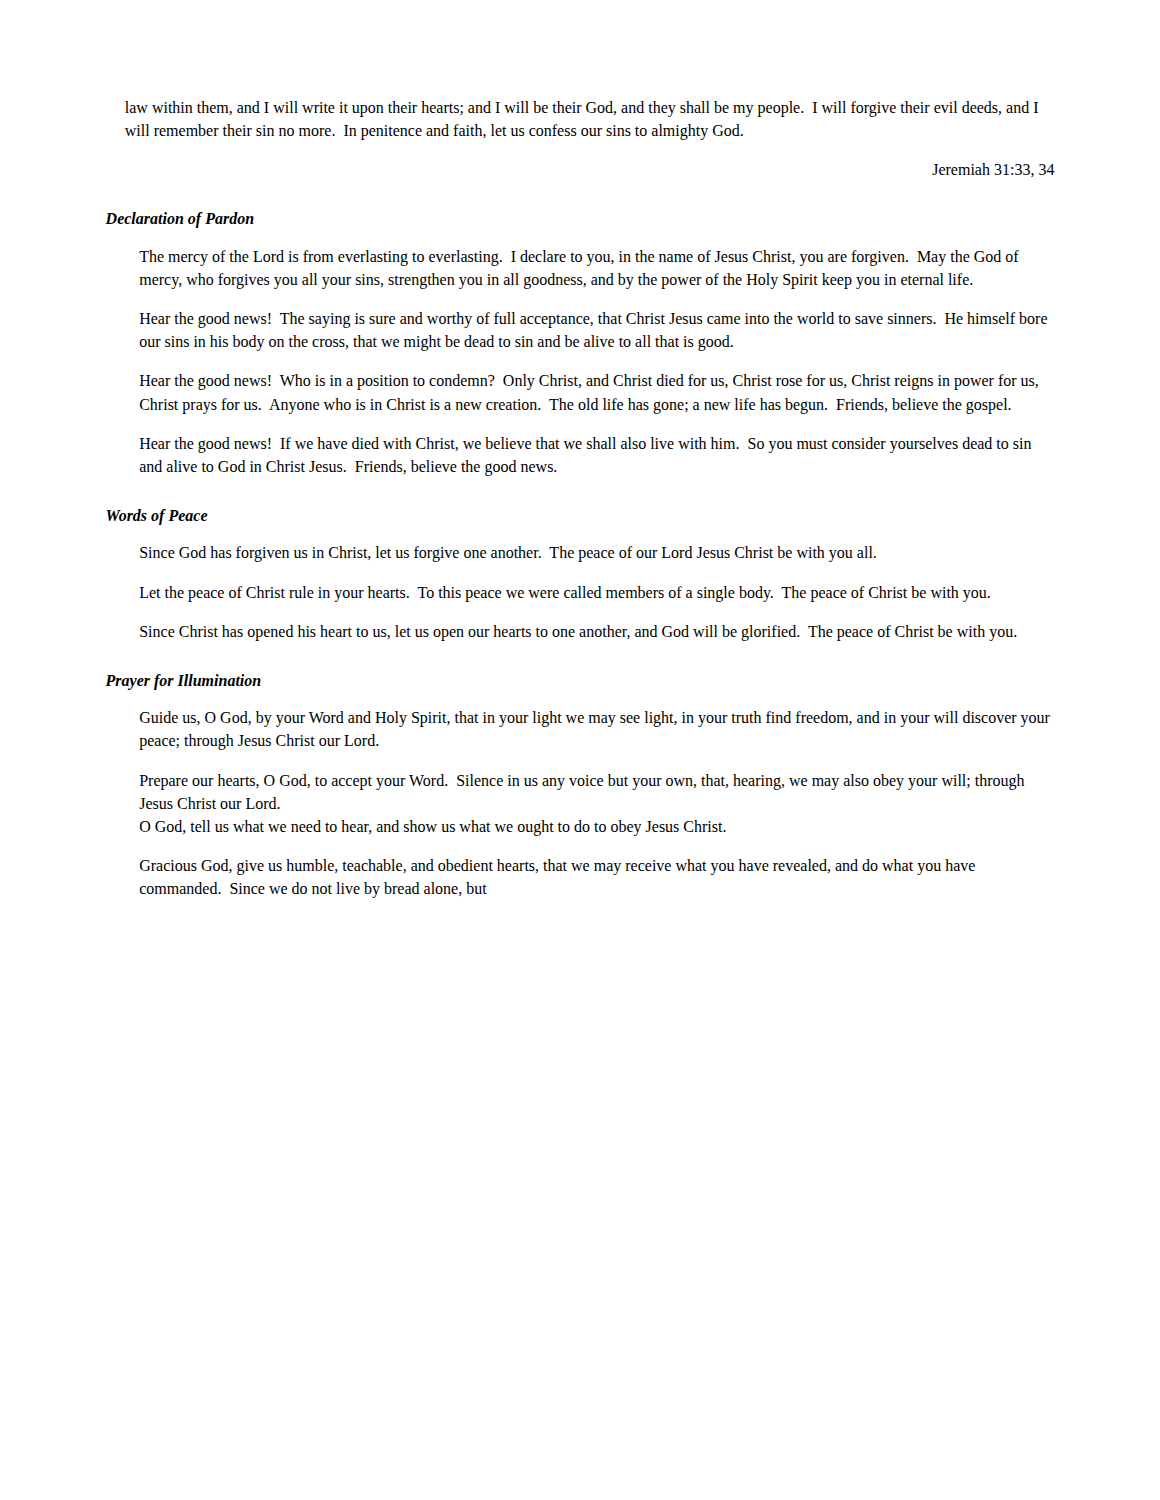law within them, and I will write it upon their hearts; and I will be their God, and they shall be my people. I will forgive their evil deeds, and I will remember their sin no more. In penitence and faith, let us confess our sins to almighty God.
Jeremiah 31:33, 34
Declaration of Pardon
The mercy of the Lord is from everlasting to everlasting. I declare to you, in the name of Jesus Christ, you are forgiven. May the God of mercy, who forgives you all your sins, strengthen you in all goodness, and by the power of the Holy Spirit keep you in eternal life.
Hear the good news! The saying is sure and worthy of full acceptance, that Christ Jesus came into the world to save sinners. He himself bore our sins in his body on the cross, that we might be dead to sin and be alive to all that is good.
Hear the good news! Who is in a position to condemn? Only Christ, and Christ died for us, Christ rose for us, Christ reigns in power for us, Christ prays for us. Anyone who is in Christ is a new creation. The old life has gone; a new life has begun. Friends, believe the gospel.
Hear the good news! If we have died with Christ, we believe that we shall also live with him. So you must consider yourselves dead to sin and alive to God in Christ Jesus. Friends, believe the good news.
Words of Peace
Since God has forgiven us in Christ, let us forgive one another. The peace of our Lord Jesus Christ be with you all.
Let the peace of Christ rule in your hearts. To this peace we were called members of a single body. The peace of Christ be with you.
Since Christ has opened his heart to us, let us open our hearts to one another, and God will be glorified. The peace of Christ be with you.
Prayer for Illumination
Guide us, O God, by your Word and Holy Spirit, that in your light we may see light, in your truth find freedom, and in your will discover your peace; through Jesus Christ our Lord.
Prepare our hearts, O God, to accept your Word. Silence in us any voice but your own, that, hearing, we may also obey your will; through Jesus Christ our Lord.
O God, tell us what we need to hear, and show us what we ought to do to obey Jesus Christ.
Gracious God, give us humble, teachable, and obedient hearts, that we may receive what you have revealed, and do what you have commanded. Since we do not live by bread alone, but